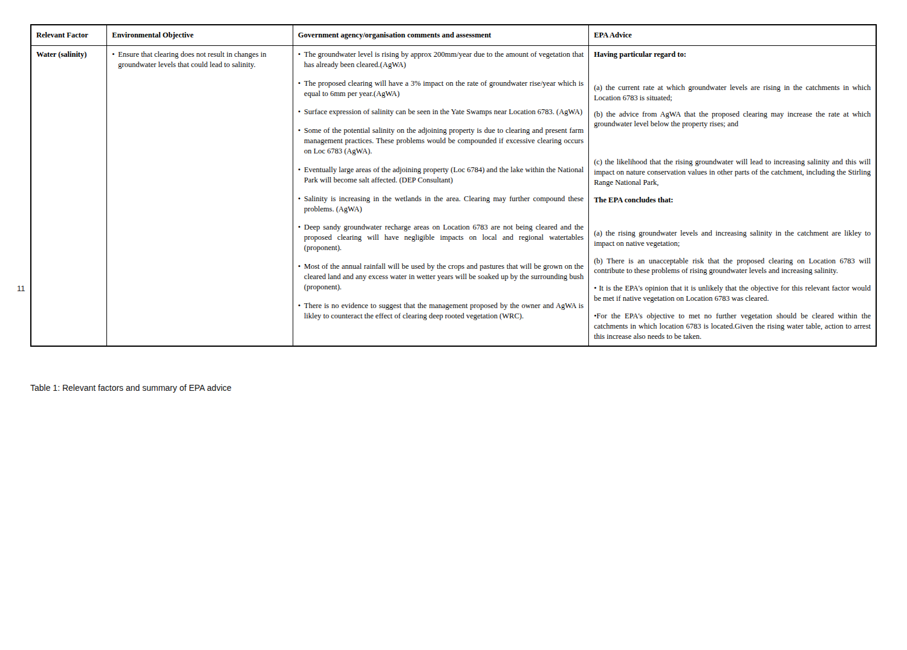11
| Relevant Factor | Environmental Objective | Government agency/organisation comments and assessment | EPA Advice |
| --- | --- | --- | --- |
| Water (salinity) | Ensure that clearing does not result in changes in groundwater levels that could lead to salinity. | The groundwater level is rising by approx 200mm/year due to the amount of vegetation that has already been cleared.(AgWA) The proposed clearing will have a 3% impact on the rate of groundwater rise/year which is equal to 6mm per year.(AgWA) Surface expression of salinity can be seen in the Yate Swamps near Location 6783. (AgWA) Some of the potential salinity on the adjoining property is due to clearing and present farm management practices. These problems would be compounded if excessive clearing occurs on Loc 6783 (AgWA). Eventually large areas of the adjoining property (Loc 6784) and the lake within the National Park will become salt affected. (DEP Consultant) Salinity is increasing in the wetlands in the area. Clearing may further compound these problems. (AgWA) Deep sandy groundwater recharge areas on Location 6783 are not being cleared and the proposed clearing will have negligible impacts on local and regional watertables (proponent). Most of the annual rainfall will be used by the crops and pastures that will be grown on the cleared land and any excess water in wetter years will be soaked up by the surrounding bush (proponent). There is no evidence to suggest that the management proposed by the owner and AgWA is likley to counteract the effect of clearing deep rooted vegetation (WRC). | Having particular regard to: (a) the current rate at which groundwater levels are rising in the catchments in which Location 6783 is situated; (b) the advice from AgWA that the proposed clearing may increase the rate at which groundwater level below the property rises; and (c) the likelihood that the rising groundwater will lead to increasing salinity and this will impact on nature conservation values in other parts of the catchment, including the Stirling Range National Park, The EPA concludes that: (a) the rising groundwater levels and increasing salinity in the catchment are likley to impact on native vegetation; (b) There is an unacceptable risk that the proposed clearing on Location 6783 will contribute to these problems of rising groundwater levels and increasing salinity. • It is the EPA's opinion that it is unlikely that the objective for this relevant factor would be met if native vegetation on Location 6783 was cleared. •For the EPA's objective to met no further vegetation should be cleared within the catchments in which location 6783 is located.Given the rising water table, action to arrest this increase also needs to be taken. |
Table 1: Relevant factors and summary of EPA advice